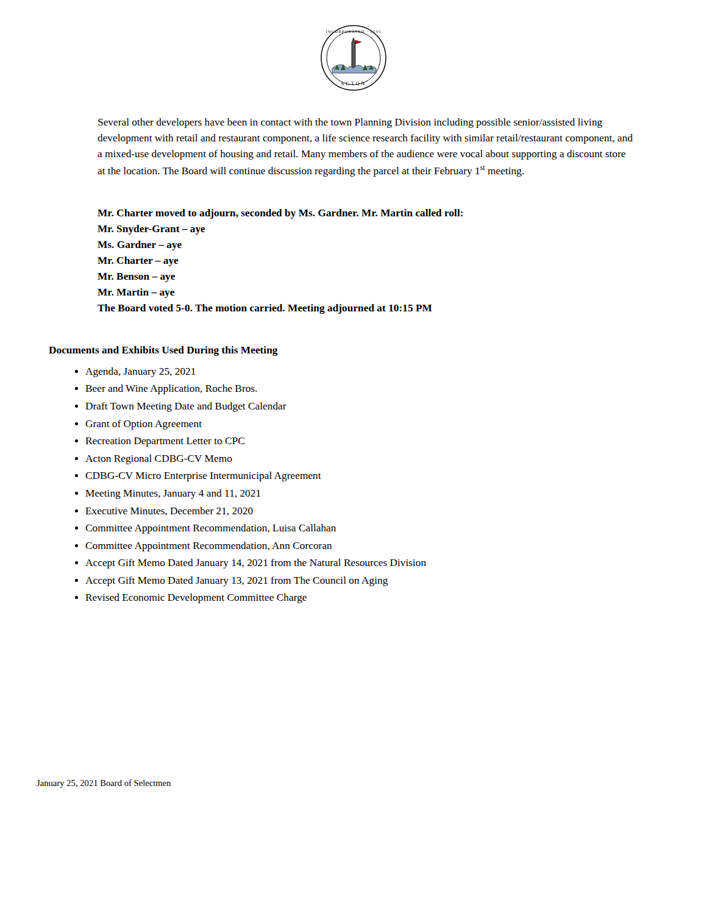INCORPORATED · 1735 ACTON
Several other developers have been in contact with the town Planning Division including possible senior/assisted living development with retail and restaurant component, a life science research facility with similar retail/restaurant component, and a mixed-use development of housing and retail. Many members of the audience were vocal about supporting a discount store at the location. The Board will continue discussion regarding the parcel at their February 1st meeting.
Mr. Charter moved to adjourn, seconded by Ms. Gardner. Mr. Martin called roll:
Mr. Snyder-Grant – aye
Ms. Gardner – aye
Mr. Charter – aye
Mr. Benson – aye
Mr. Martin – aye
The Board voted 5-0. The motion carried. Meeting adjourned at 10:15 PM
Documents and Exhibits Used During this Meeting
Agenda, January 25, 2021
Beer and Wine Application, Roche Bros.
Draft Town Meeting Date and Budget Calendar
Grant of Option Agreement
Recreation Department Letter to CPC
Acton Regional CDBG-CV Memo
CDBG-CV Micro Enterprise Intermunicipal Agreement
Meeting Minutes, January 4 and 11, 2021
Executive Minutes, December 21, 2020
Committee Appointment Recommendation, Luisa Callahan
Committee Appointment Recommendation, Ann Corcoran
Accept Gift Memo Dated January 14, 2021 from the Natural Resources Division
Accept Gift Memo Dated January 13, 2021 from The Council on Aging
Revised Economic Development Committee Charge
January 25, 2021 Board of Selectmen